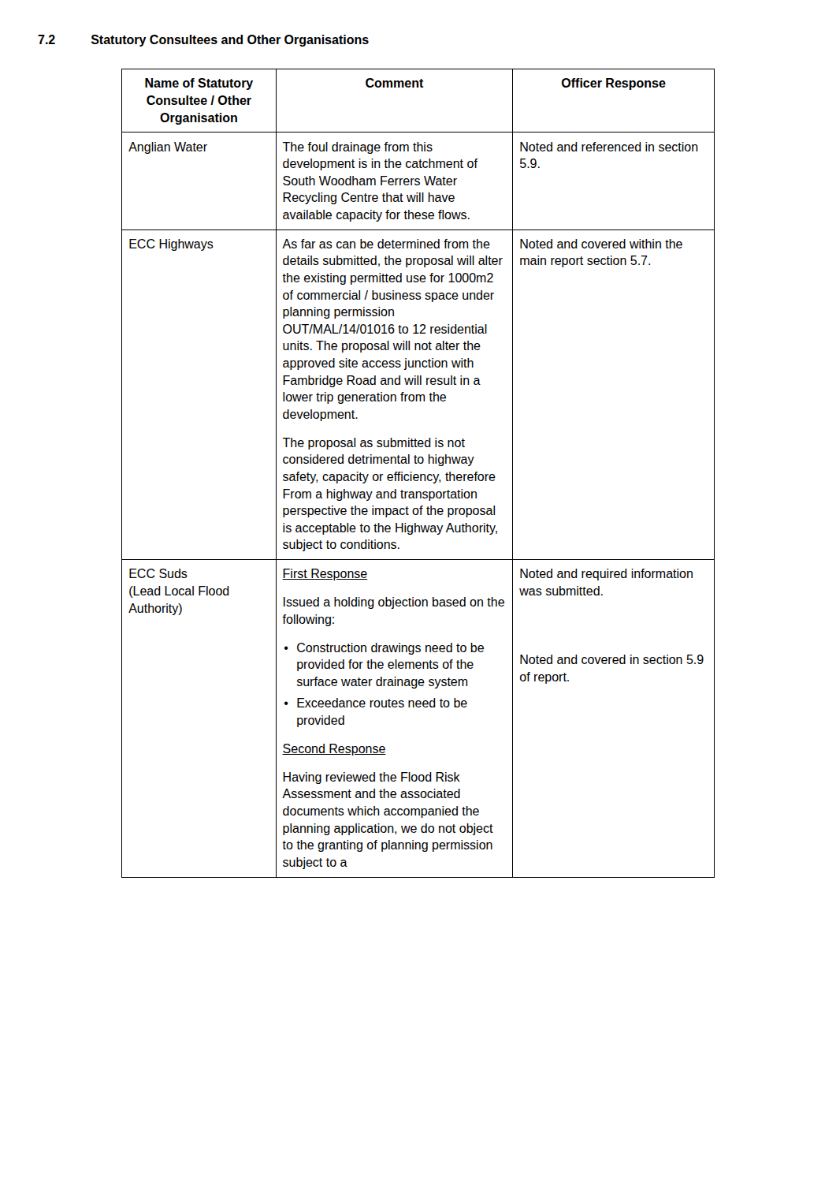7.2 Statutory Consultees and Other Organisations
| Name of Statutory Consultee / Other Organisation | Comment | Officer Response |
| --- | --- | --- |
| Anglian Water | The foul drainage from this development is in the catchment of South Woodham Ferrers Water Recycling Centre that will have available capacity for these flows. | Noted and referenced in section 5.9. |
| ECC Highways | As far as can be determined from the details submitted, the proposal will alter the existing permitted use for 1000m2 of commercial / business space under planning permission OUT/MAL/14/01016 to 12 residential units. The proposal will not alter the approved site access junction with Fambridge Road and will result in a lower trip generation from the development. The proposal as submitted is not considered detrimental to highway safety, capacity or efficiency, therefore From a highway and transportation perspective the impact of the proposal is acceptable to the Highway Authority, subject to conditions. | Noted and covered within the main report section 5.7. |
| ECC Suds (Lead Local Flood Authority) | First Response Issued a holding objection based on the following: Construction drawings need to be provided for the elements of the surface water drainage system Exceedance routes need to be provided Second Response Having reviewed the Flood Risk Assessment and the associated documents which accompanied the planning application, we do not object to the granting of planning permission subject to a | Noted and required information was submitted. Noted and covered in section 5.9 of report. |